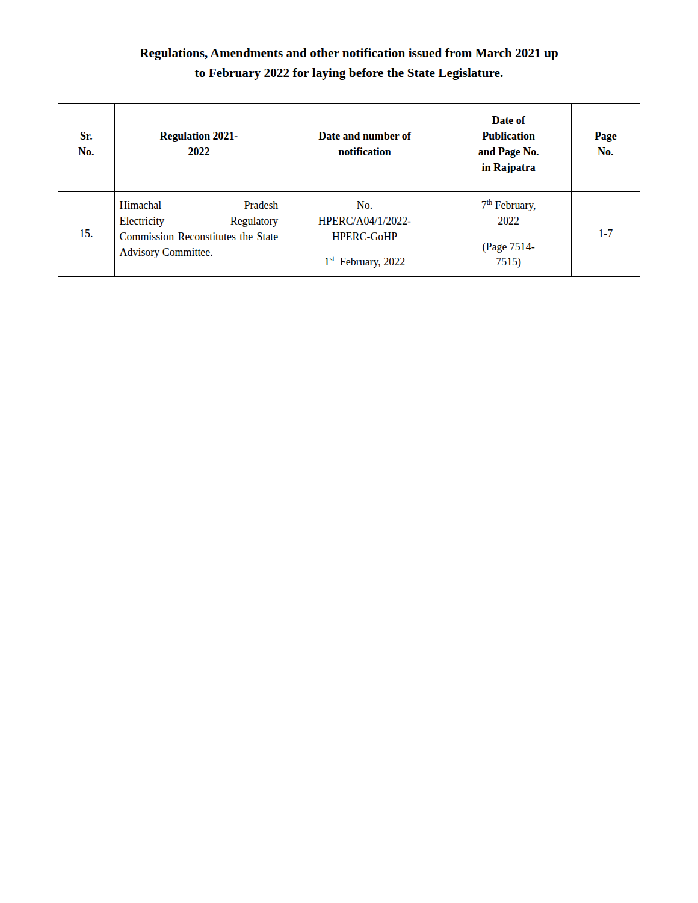Regulations, Amendments and other notification issued from March 2021 up
to February 2022 for laying before the State Legislature.
| Sr. No. | Regulation 2021- 2022 | Date and number of notification | Date of Publication and Page No. in Rajpatra | Page No. |
| --- | --- | --- | --- | --- |
| 15. | Himachal Pradesh Electricity Regulatory Commission Reconstitutes the State Advisory Committee. | No. HPERC/A04/1/2022- HPERC-GoHP 1 st February, 2022 | 7 th February, 2022 (Page 7514- 7515) | 1-7 |